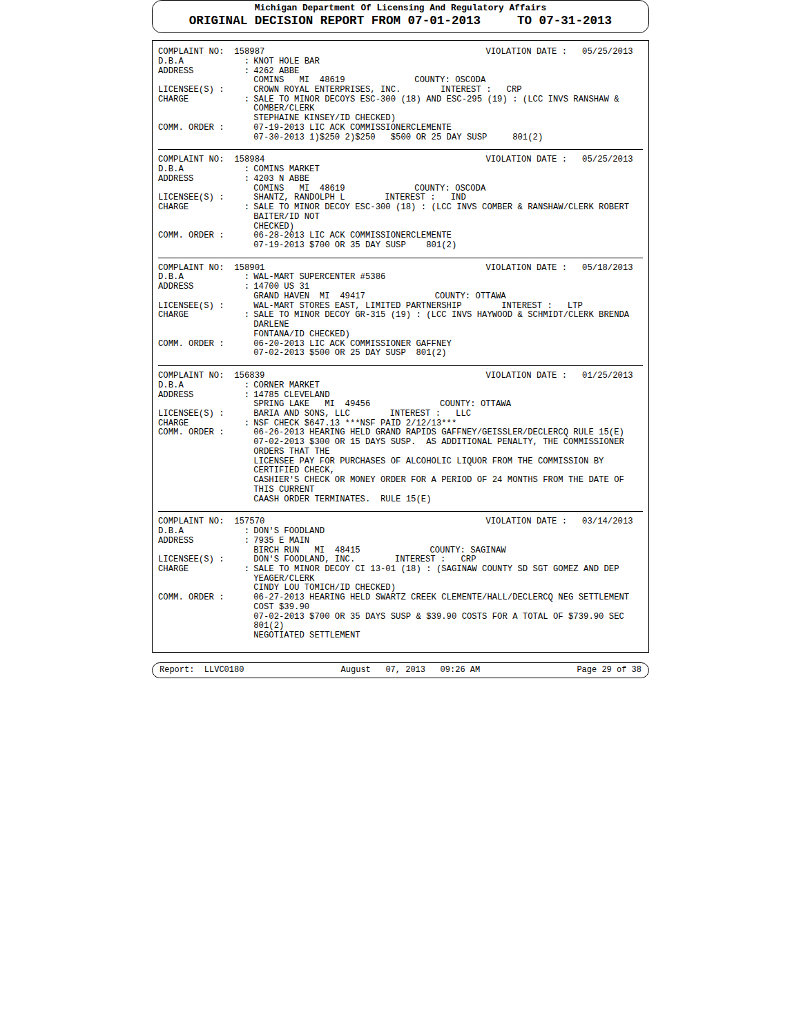Michigan Department Of Licensing And Regulatory Affairs
ORIGINAL DECISION REPORT FROM 07-01-2013 TO 07-31-2013
COMPLAINT NO: 158987
VIOLATION DATE : 05/25/2013
| D.B.A | : | KNOT HOLE BAR |
| ADDRESS | : | 4262 ABBE |
| | | COMINS MI 48619 COUNTY: OSCODA |
| LICENSEE(S) : | | CROWN ROYAL ENTERPRISES, INC. INTEREST : CRP |
| CHARGE | : | SALE TO MINOR DECOYS ESC-300 (18) AND ESC-295 (19) : (LCC INVS RANSHAW & COMBER/CLERK STEPHAINE KINSEY/ID CHECKED) |
| COMM. ORDER : | | 07-19-2013 LIC ACK COMMISSIONERCLEMENTE |
| | | 07-30-2013 1)$250 2)$250 $500 OR 25 DAY SUSP 801(2) |
COMPLAINT NO: 158984
VIOLATION DATE : 05/25/2013
| D.B.A | : | COMINS MARKET |
| ADDRESS | : | 4203 N ABBE |
| | | COMINS MI 48619 COUNTY: OSCODA |
| LICENSEE(S) : | | SHANTZ, RANDOLPH L INTEREST : IND |
| CHARGE | : | SALE TO MINOR DECOY ESC-300 (18) : (LCC INVS COMBER & RANSHAW/CLERK ROBERT BAITER/ID NOT CHECKED) |
| COMM. ORDER : | | 06-28-2013 LIC ACK COMMISSIONERCLEMENTE |
| | | 07-19-2013 $700 OR 35 DAY SUSP 801(2) |
COMPLAINT NO: 158901
VIOLATION DATE : 05/18/2013
| D.B.A | : | WAL-MART SUPERCENTER #5386 |
| ADDRESS | : | 14700 US 31 |
| | | GRAND HAVEN MI 49417 COUNTY: OTTAWA |
| LICENSEE(S) : | | WAL-MART STORES EAST, LIMITED PARTNERSHIP INTEREST : LTP |
| CHARGE | : | SALE TO MINOR DECOY GR-315 (19) : (LCC INVS HAYWOOD & SCHMIDT/CLERK BRENDA DARLENE FONTANA/ID CHECKED) |
| COMM. ORDER : | | 06-20-2013 LIC ACK COMMISSIONER GAFFNEY |
| | | 07-02-2013 $500 OR 25 DAY SUSP 801(2) |
COMPLAINT NO: 156839
VIOLATION DATE : 01/25/2013
| D.B.A | : | CORNER MARKET |
| ADDRESS | : | 14785 CLEVELAND |
| | | SPRING LAKE MI 49456 COUNTY: OTTAWA |
| LICENSEE(S) : | | BARIA AND SONS, LLC INTEREST : LLC |
| CHARGE | : | NSF CHECK $647.13 ***NSF PAID 2/12/13*** |
| COMM. ORDER : | | 06-26-2013 HEARING HELD GRAND RAPIDS GAFFNEY/GEISSLER/DECLERCQ RULE 15(E) |
| | | 07-02-2013 $300 OR 15 DAYS SUSP. AS ADDITIONAL PENALTY, THE COMMISSIONER ORDERS THAT THE LICENSEE PAY FOR PURCHASES OF ALCOHOLIC LIQUOR FROM THE COMMISSION BY CERTIFIED CHECK, CASHIER'S CHECK OR MONEY ORDER FOR A PERIOD OF 24 MONTHS FROM THE DATE OF THIS CURRENT CAASH ORDER TERMINATES. RULE 15(E) |
COMPLAINT NO: 157570
VIOLATION DATE : 03/14/2013
| D.B.A | : | DON'S FOODLAND |
| ADDRESS | : | 7935 E MAIN |
| | | BIRCH RUN MI 48415 COUNTY: SAGINAW |
| LICENSEE(S) : | | DON'S FOODLAND, INC. INTEREST : CRP |
| CHARGE | : | SALE TO MINOR DECOY CI 13-01 (18) : (SAGINAW COUNTY SD SGT GOMEZ AND DEP YEAGER/CLERK CINDY LOU TOMICH/ID CHECKED) |
| COMM. ORDER : | | 06-27-2013 HEARING HELD SWARTZ CREEK CLEMENTE/HALL/DECLERCQ NEG SETTLEMENT COST $39.90 |
| | | 07-02-2013 $700 OR 35 DAYS SUSP & $39.90 COSTS FOR A TOTAL OF $739.90 SEC 801(2) NEGOTIATED SETTLEMENT |
Report: LLVC0180
August 07, 2013 09:26 AM
Page 29 of 38